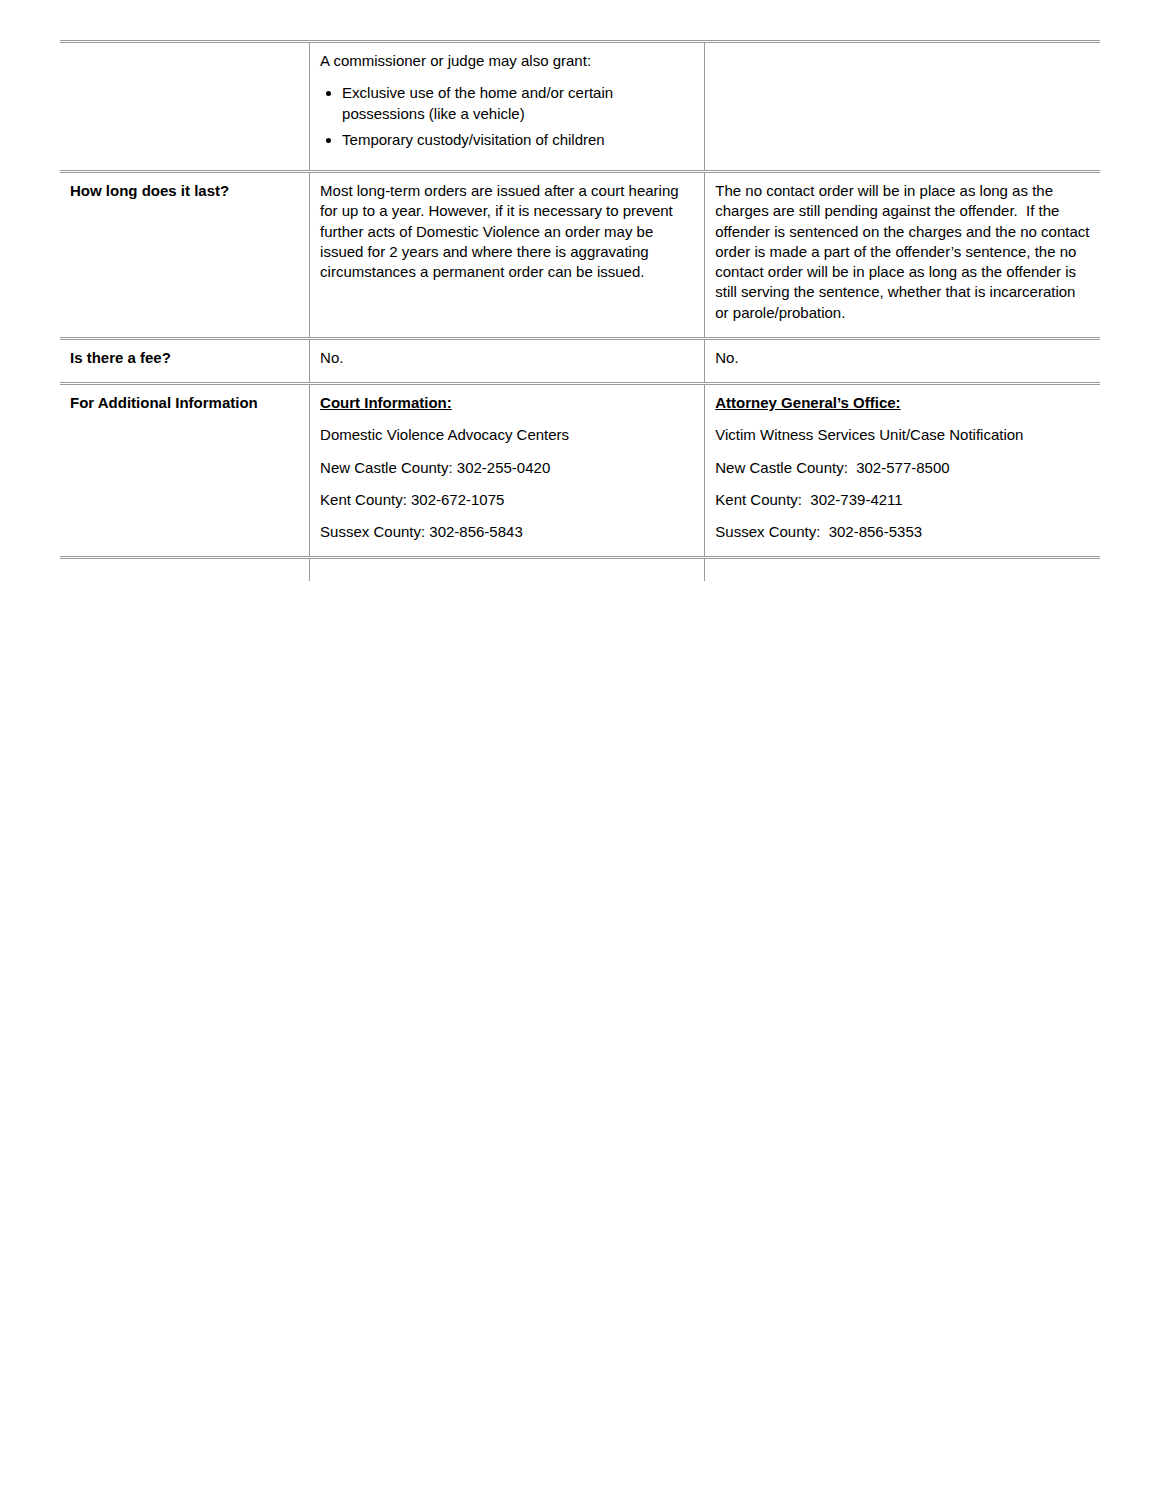| | A commissioner or judge may also grant: Exclusive use of the home and/or certain possessions (like a vehicle) Temporary custody/visitation of children | |
| How long does it last? | Most long-term orders are issued after a court hearing for up to a year. However, if it is necessary to prevent further acts of Domestic Violence an order may be issued for 2 years and where there is aggravating circumstances a permanent order can be issued. | The no contact order will be in place as long as the charges are still pending against the offender. If the offender is sentenced on the charges and the no contact order is made a part of the offender’s sentence, the no contact order will be in place as long as the offender is still serving the sentence, whether that is incarceration or parole/probation. |
| Is there a fee? | No. | No. |
| For Additional Information | Court Information: Domestic Violence Advocacy Centers New Castle County: 302-255-0420 Kent County: 302-672-1075 Sussex County: 302-856-5843 | Attorney General’s Office: Victim Witness Services Unit/Case Notification New Castle County: 302-577-8500 Kent County: 302-739-4211 Sussex County: 302-856-5353 |